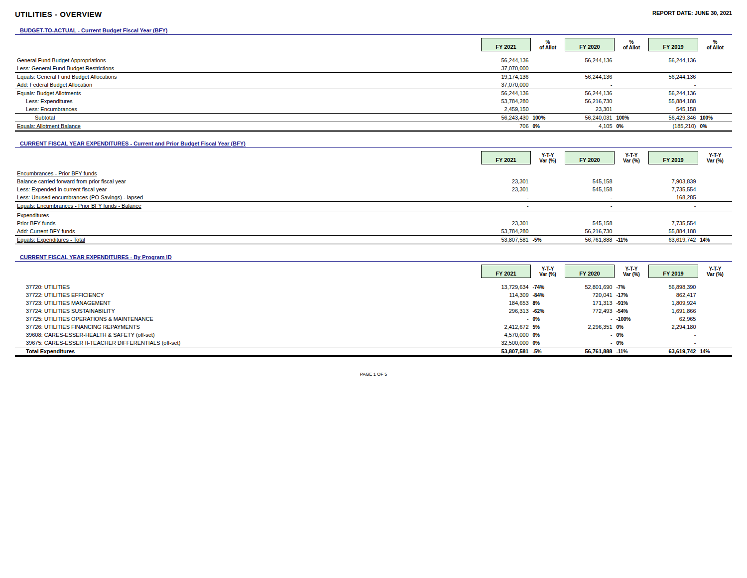UTILITIES - OVERVIEW
REPORT DATE: JUNE 30, 2021
BUDGET-TO-ACTUAL - Current Budget Fiscal Year (BFY)
| | FY 2021 | % of Allot | FY 2020 | % of Allot | FY 2019 | % of Allot |
| General Fund Budget Appropriations | 56,244,136 | | 56,244,136 | | 56,244,136 | |
| Less: General Fund Budget Restrictions | 37,070,000 | | - | | - | |
| Equals: General Fund Budget Allocations | 19,174,136 | | 56,244,136 | | 56,244,136 | |
| Add: Federal Budget Allocation | 37,070,000 | | - | | - | |
| Equals: Budget Allotments | 56,244,136 | | 56,244,136 | | 56,244,136 | |
| Less: Expenditures | 53,784,280 | | 56,216,730 | | 55,884,188 | |
| Less: Encumbrances | 2,459,150 | | 23,301 | | 545,158 | |
| Subtotal | 56,243,430 | 100% | 56,240,031 | 100% | 56,429,346 | 100% |
| Equals: Allotment Balance | 706 | 0% | 4,105 | 0% | (185,210) | 0% |
CURRENT FISCAL YEAR EXPENDITURES - Current and Prior Budget Fiscal Year (BFY)
| | FY 2021 | Y-T-Y Var (%) | FY 2020 | Y-T-Y Var (%) | FY 2019 | Y-T-Y Var (%) |
| Encumbrances - Prior BFY funds | | | | | | |
| Balance carried forward from prior fiscal year | 23,301 | | 545,158 | | 7,903,839 | |
| Less: Expended in current fiscal year | 23,301 | | 545,158 | | 7,735,554 | |
| Less: Unused encumbrances (PO Savings) - lapsed | - | | - | | 168,285 | |
| Equals: Encumbrances - Prior BFY funds - Balance | - | | - | | - | |
| Expenditures | | | | | | |
| Prior BFY funds | 23,301 | | 545,158 | | 7,735,554 | |
| Add: Current BFY funds | 53,784,280 | | 56,216,730 | | 55,884,188 | |
| Equals: Expenditures - Total | 53,807,581 | -5% | 56,761,888 | -11% | 63,619,742 | 14% |
CURRENT FISCAL YEAR EXPENDITURES - By Program ID
| | FY 2021 | Y-T-Y Var (%) | FY 2020 | Y-T-Y Var (%) | FY 2019 | Y-T-Y Var (%) |
| 37720: UTILITIES | 13,729,634 | -74% | 52,801,690 | -7% | 56,898,390 | |
| 37722: UTILITIES EFFICIENCY | 114,309 | -84% | 720,041 | -17% | 862,417 | |
| 37723: UTILITIES MANAGEMENT | 184,653 | 8% | 171,313 | -91% | 1,809,924 | |
| 37724: UTILITIES SUSTAINABILITY | 296,313 | -62% | 772,493 | -54% | 1,691,866 | |
| 37725: UTILITIES OPERATIONS & MAINTENANCE | - | 0% | - | -100% | 62,965 | |
| 37726: UTILITIES FINANCING REPAYMENTS | 2,412,672 | 5% | 2,296,351 | 0% | 2,294,180 | |
| 39608: CARES-ESSER-HEALTH & SAFETY (off-set) | 4,570,000 | 0% | - | 0% | - | |
| 39675: CARES-ESSER II-TEACHER DIFFERENTIALS (off-set) | 32,500,000 | 0% | - | 0% | - | |
| Total Expenditures | 53,807,581 | -5% | 56,761,888 | -11% | 63,619,742 | 14% |
PAGE 1 OF 5